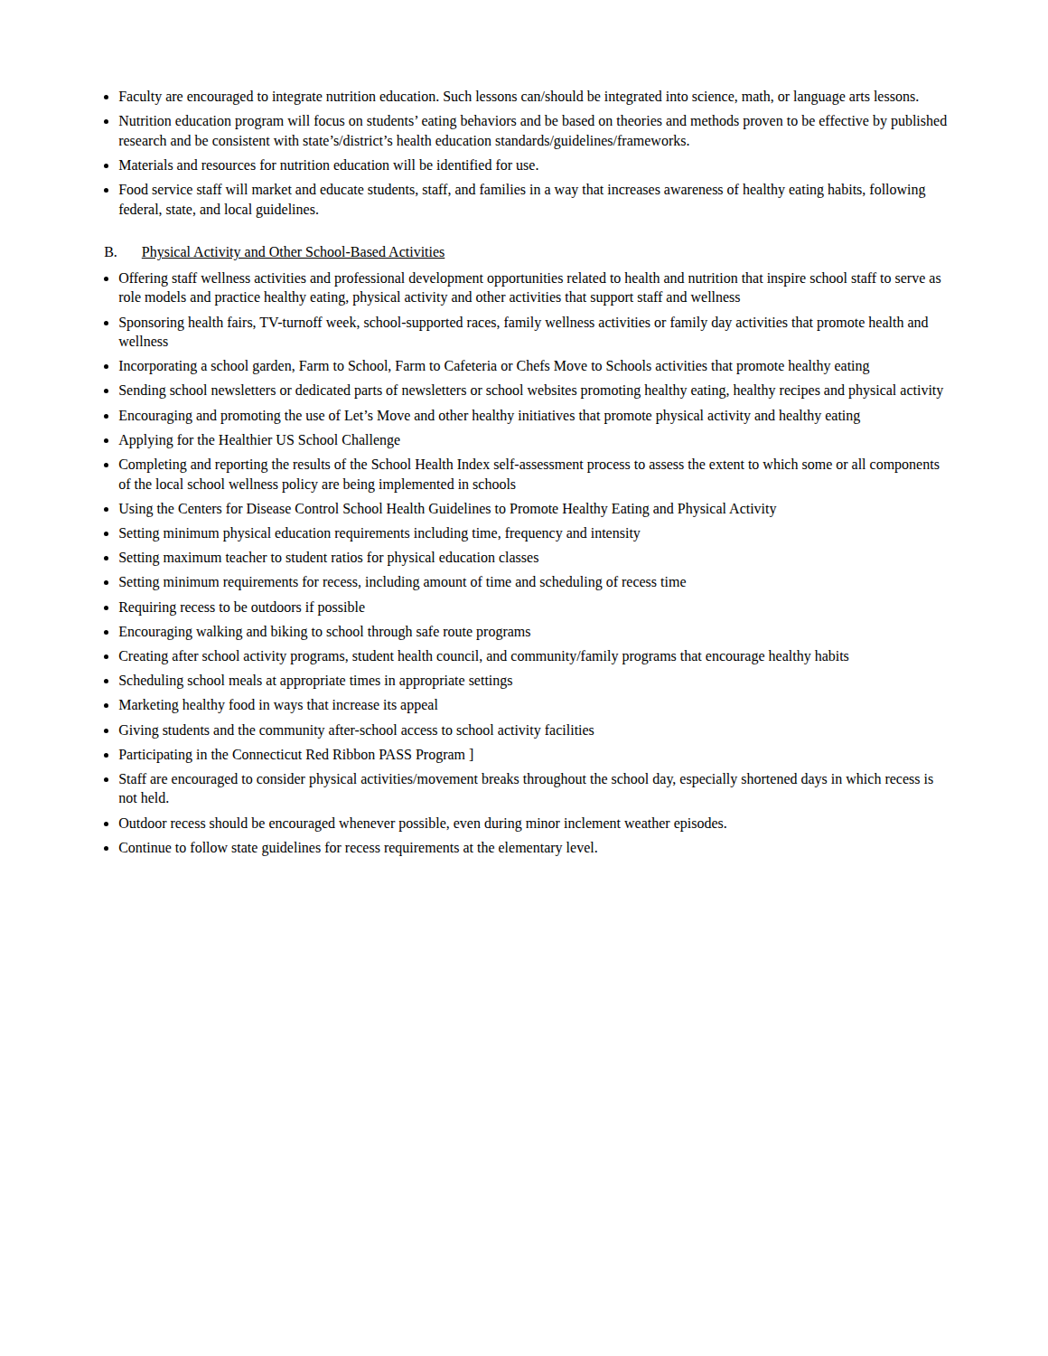Faculty are encouraged to integrate nutrition education. Such lessons can/should be integrated into science, math, or language arts lessons.
Nutrition education program will focus on students’ eating behaviors and be based on theories and methods proven to be effective by published research and be consistent with state’s/district’s health education standards/guidelines/frameworks.
Materials and resources for nutrition education will be identified for use.
Food service staff will market and educate students, staff, and families in a way that increases awareness of healthy eating habits, following federal, state, and local guidelines.
B. Physical Activity and Other School-Based Activities
Offering staff wellness activities and professional development opportunities related to health and nutrition that inspire school staff to serve as role models and practice healthy eating, physical activity and other activities that support staff and wellness
Sponsoring health fairs, TV-turnoff week, school-supported races, family wellness activities or family day activities that promote health and wellness
Incorporating a school garden, Farm to School, Farm to Cafeteria or Chefs Move to Schools activities that promote healthy eating
Sending school newsletters or dedicated parts of newsletters or school websites promoting healthy eating, healthy recipes and physical activity
Encouraging and promoting the use of Let’s Move and other healthy initiatives that promote physical activity and healthy eating
Applying for the Healthier US School Challenge
Completing and reporting the results of the School Health Index self-assessment process to assess the extent to which some or all components of the local school wellness policy are being implemented in schools
Using the Centers for Disease Control School Health Guidelines to Promote Healthy Eating and Physical Activity
Setting minimum physical education requirements including time, frequency and intensity
Setting maximum teacher to student ratios for physical education classes
Setting minimum requirements for recess, including amount of time and scheduling of recess time
Requiring recess to be outdoors if possible
Encouraging walking and biking to school through safe route programs
Creating after school activity programs, student health council, and community/family programs that encourage healthy habits
Scheduling school meals at appropriate times in appropriate settings
Marketing healthy food in ways that increase its appeal
Giving students and the community after-school access to school activity facilities
Participating in the Connecticut Red Ribbon PASS Program ]
Staff are encouraged to consider physical activities/movement breaks throughout the school day, especially shortened days in which recess is not held.
Outdoor recess should be encouraged whenever possible, even during minor inclement weather episodes.
Continue to follow state guidelines for recess requirements at the elementary level.